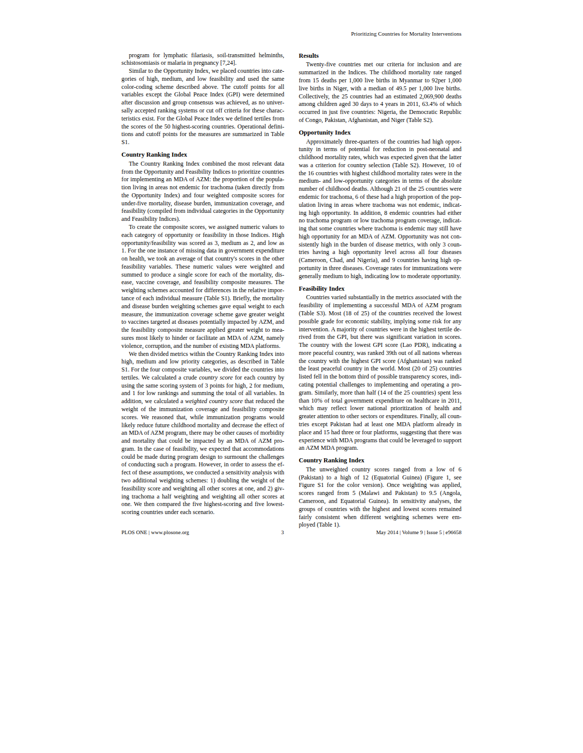Prioritizing Countries for Mortality Interventions
program for lymphatic filariasis, soil-transmitted helminths, schistosomiasis or malaria in pregnancy [7,24].
Similar to the Opportunity Index, we placed countries into categories of high, medium, and low feasibility and used the same color-coding scheme described above. The cutoff points for all variables except the Global Peace Index (GPI) were determined after discussion and group consensus was achieved, as no universally accepted ranking systems or cut off criteria for these characteristics exist. For the Global Peace Index we defined tertiles from the scores of the 50 highest-scoring countries. Operational definitions and cutoff points for the measures are summarized in Table S1.
Country Ranking Index
The Country Ranking Index combined the most relevant data from the Opportunity and Feasibility Indices to prioritize countries for implementing an MDA of AZM: the proportion of the population living in areas not endemic for trachoma (taken directly from the Opportunity Index) and four weighted composite scores for under-five mortality, disease burden, immunization coverage, and feasibility (compiled from individual categories in the Opportunity and Feasibility Indices).
To create the composite scores, we assigned numeric values to each category of opportunity or feasibility in those Indices. High opportunity/feasibility was scored as 3, medium as 2, and low as 1. For the one instance of missing data in government expenditure on health, we took an average of that country's scores in the other feasibility variables. These numeric values were weighted and summed to produce a single score for each of the mortality, disease, vaccine coverage, and feasibility composite measures. The weighting schemes accounted for differences in the relative importance of each individual measure (Table S1). Briefly, the mortality and disease burden weighting schemes gave equal weight to each measure, the immunization coverage scheme gave greater weight to vaccines targeted at diseases potentially impacted by AZM, and the feasibility composite measure applied greater weight to measures most likely to hinder or facilitate an MDA of AZM, namely violence, corruption, and the number of existing MDA platforms.
We then divided metrics within the Country Ranking Index into high, medium and low priority categories, as described in Table S1. For the four composite variables, we divided the countries into tertiles. We calculated a crude country score for each country by using the same scoring system of 3 points for high, 2 for medium, and 1 for low rankings and summing the total of all variables. In addition, we calculated a weighted country score that reduced the weight of the immunization coverage and feasibility composite scores. We reasoned that, while immunization programs would likely reduce future childhood mortality and decrease the effect of an MDA of AZM program, there may be other causes of morbidity and mortality that could be impacted by an MDA of AZM program. In the case of feasibility, we expected that accommodations could be made during program design to surmount the challenges of conducting such a program. However, in order to assess the effect of these assumptions, we conducted a sensitivity analysis with two additional weighting schemes: 1) doubling the weight of the feasibility score and weighting all other scores at one, and 2) giving trachoma a half weighting and weighting all other scores at one. We then compared the five highest-scoring and five lowest-scoring countries under each scenario.
Results
Twenty-five countries met our criteria for inclusion and are summarized in the Indices. The childhood mortality rate ranged from 15 deaths per 1,000 live births in Myanmar to 92per 1,000 live births in Niger, with a median of 49.5 per 1,000 live births. Collectively, the 25 countries had an estimated 2,069,900 deaths among children aged 30 days to 4 years in 2011, 63.4% of which occurred in just five countries: Nigeria, the Democratic Republic of Congo, Pakistan, Afghanistan, and Niger (Table S2).
Opportunity Index
Approximately three-quarters of the countries had high opportunity in terms of potential for reduction in post-neonatal and childhood mortality rates, which was expected given that the latter was a criterion for country selection (Table S2). However, 10 of the 16 countries with highest childhood mortality rates were in the medium- and low-opportunity categories in terms of the absolute number of childhood deaths. Although 21 of the 25 countries were endemic for trachoma, 6 of these had a high proportion of the population living in areas where trachoma was not endemic, indicating high opportunity. In addition, 8 endemic countries had either no trachoma program or low trachoma program coverage, indicating that some countries where trachoma is endemic may still have high opportunity for an MDA of AZM. Opportunity was not consistently high in the burden of disease metrics, with only 3 countries having a high opportunity level across all four diseases (Cameroon, Chad, and Nigeria), and 9 countries having high opportunity in three diseases. Coverage rates for immunizations were generally medium to high, indicating low to moderate opportunity.
Feasibility Index
Countries varied substantially in the metrics associated with the feasibility of implementing a successful MDA of AZM program (Table S3). Most (18 of 25) of the countries received the lowest possible grade for economic stability, implying some risk for any intervention. A majority of countries were in the highest tertile derived from the GPI, but there was significant variation in scores. The country with the lowest GPI score (Lao PDR), indicating a more peaceful country, was ranked 39th out of all nations whereas the country with the highest GPI score (Afghanistan) was ranked the least peaceful country in the world. Most (20 of 25) countries listed fell in the bottom third of possible transparency scores, indicating potential challenges to implementing and operating a program. Similarly, more than half (14 of the 25 countries) spent less than 10% of total government expenditure on healthcare in 2011, which may reflect lower national prioritization of health and greater attention to other sectors or expenditures. Finally, all countries except Pakistan had at least one MDA platform already in place and 15 had three or four platforms, suggesting that there was experience with MDA programs that could be leveraged to support an AZM MDA program.
Country Ranking Index
The unweighted country scores ranged from a low of 6 (Pakistan) to a high of 12 (Equatorial Guinea) (Figure 1, see Figure S1 for the color version). Once weighting was applied, scores ranged from 5 (Malawi and Pakistan) to 9.5 (Angola, Cameroon, and Equatorial Guinea). In sensitivity analyses, the groups of countries with the highest and lowest scores remained fairly consistent when different weighting schemes were employed (Table 1).
PLOS ONE | www.plosone.org
3
May 2014 | Volume 9 | Issue 5 | e96658